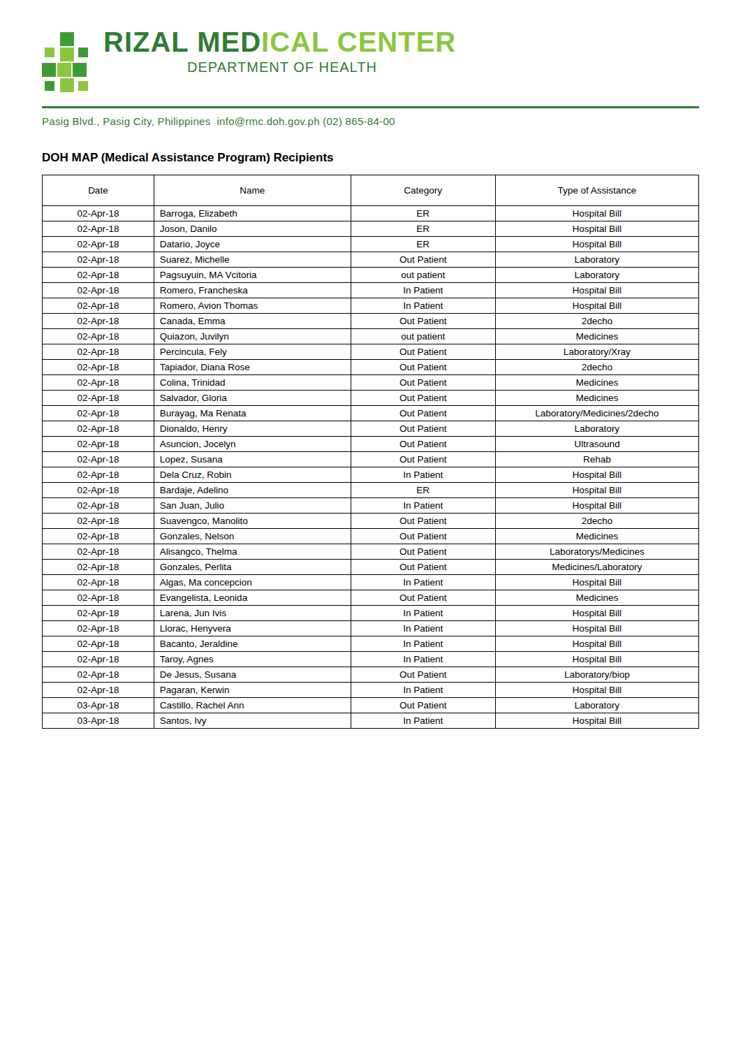RIZAL MED ICAL CENTER
DEPARTMENT OF HEALTH
Pasig Blvd., Pasig City, Philippines info@rmc.doh.gov.ph (02) 865-84-00
DOH MAP (Medical Assistance Program) Recipients
| Date | Name | Category | Type of Assistance |
| --- | --- | --- | --- |
| 02-Apr-18 | Barroga, Elizabeth | ER | Hospital Bill |
| 02-Apr-18 | Joson, Danilo | ER | Hospital Bill |
| 02-Apr-18 | Datario, Joyce | ER | Hospital Bill |
| 02-Apr-18 | Suarez, Michelle | Out Patient | Laboratory |
| 02-Apr-18 | Pagsuyuin, MA Vcitoria | out patient | Laboratory |
| 02-Apr-18 | Romero, Francheska | In Patient | Hospital Bill |
| 02-Apr-18 | Romero, Avion Thomas | In Patient | Hospital Bill |
| 02-Apr-18 | Canada, Emma | Out Patient | 2decho |
| 02-Apr-18 | Quiazon, Juvilyn | out patient | Medicines |
| 02-Apr-18 | Percincula, Fely | Out Patient | Laboratory/Xray |
| 02-Apr-18 | Tapiador, Diana Rose | Out Patient | 2decho |
| 02-Apr-18 | Colina, Trinidad | Out Patient | Medicines |
| 02-Apr-18 | Salvador, Gloria | Out Patient | Medicines |
| 02-Apr-18 | Burayag, Ma Renata | Out Patient | Laboratory/Medicines/2decho |
| 02-Apr-18 | Dionaldo, Henry | Out Patient | Laboratory |
| 02-Apr-18 | Asuncion, Jocelyn | Out Patient | Ultrasound |
| 02-Apr-18 | Lopez, Susana | Out Patient | Rehab |
| 02-Apr-18 | Dela Cruz, Robin | In Patient | Hospital Bill |
| 02-Apr-18 | Bardaje, Adelino | ER | Hospital Bill |
| 02-Apr-18 | San Juan, Julio | In Patient | Hospital Bill |
| 02-Apr-18 | Suavengco, Manolito | Out Patient | 2decho |
| 02-Apr-18 | Gonzales, Nelson | Out Patient | Medicines |
| 02-Apr-18 | Alisangco, Thelma | Out Patient | Laboratorys/Medicines |
| 02-Apr-18 | Gonzales, Perlita | Out Patient | Medicines/Laboratory |
| 02-Apr-18 | Algas, Ma concepcion | In Patient | Hospital Bill |
| 02-Apr-18 | Evangelista, Leonida | Out Patient | Medicines |
| 02-Apr-18 | Larena, Jun Ivis | In Patient | Hospital Bill |
| 02-Apr-18 | Llorac, Henyvera | In Patient | Hospital Bill |
| 02-Apr-18 | Bacanto, Jeraldine | In Patient | Hospital Bill |
| 02-Apr-18 | Taroy, Agnes | In Patient | Hospital Bill |
| 02-Apr-18 | De Jesus, Susana | Out Patient | Laboratory/biop |
| 02-Apr-18 | Pagaran, Kerwin | In Patient | Hospital Bill |
| 03-Apr-18 | Castillo, Rachel Ann | Out Patient | Laboratory |
| 03-Apr-18 | Santos, Ivy | In Patient | Hospital Bill |